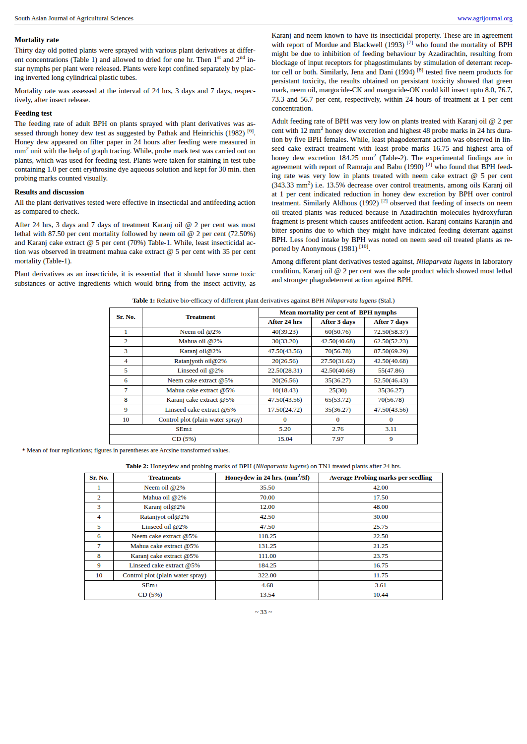South Asian Journal of Agricultural Sciences www.agrijournal.org
Mortality rate
Thirty day old potted plants were sprayed with various plant derivatives at different concentrations (Table 1) and allowed to dried for one hr. Then 1st and 2nd instar nymphs per plant were released. Plants were kept confined separately by placing inverted long cylindrical plastic tubes.
Mortality rate was assessed at the interval of 24 hrs, 3 days and 7 days, respectively, after insect release.
Feeding test
The feeding rate of adult BPH on plants sprayed with plant derivatives was assessed through honey dew test as suggested by Pathak and Heinrichis (1982) [6]. Honey dew appeared on filter paper in 24 hours after feeding were measured in mm2 unit with the help of graph tracing. While, probe mark test was carried out on plants, which was used for feeding test. Plants were taken for staining in test tube containing 1.0 per cent erythrosine dye aqueous solution and kept for 30 min. then probing marks counted visually.
Results and discussion
All the plant derivatives tested were effective in insecticdal and antifeeding action as compared to check.
After 24 hrs, 3 days and 7 days of treatment Karanj oil @ 2 per cent was most lethal with 87.50 per cent mortality followed by neem oil @ 2 per cent (72.50%) and Karanj cake extract @ 5 per cent (70%) Table-1. While, least insecticidal action was observed in treatment mahua cake extract @ 5 per cent with 35 per cent mortality (Table-1).
Plant derivatives as an insecticide, it is essential that it should have some toxic substances or active ingredients which would bring from the insect activity, as Karanj and neem known to have its insecticidal property. These are in agreement with report of Mordue and Blackwell (1993) [7] who found the mortality of BPH might be due to inhibition of feeding behaviour by Azadirachtin, resulting from blockage of input receptors for phagostimulants by stimulation of deterrant receptor cell or both. Similarly, Jena and Dani (1994) [8] tested five neem products for persistant toxicity, the results obtained on persistant toxicity showed that green mark, neem oil, margocide-CK and margocide-OK could kill insect upto 8.0, 76.7, 73.3 and 56.7 per cent, respectively, within 24 hours of treatment at 1 per cent concentration.
Adult feeding rate of BPH was very low on plants treated with Karanj oil @ 2 per cent with 12 mm2 honey dew excretion and highest 48 probe marks in 24 hrs duration by five BPH females. While, least phagodeterrant action was observed in linseed cake extract treatment with least probe marks 16.75 and highest area of honey dew excretion 184.25 mm2 (Table-2). The experimental findings are in agreement with report of Ramraju and Babu (1990) [2] who found that BPH feeding rate was very low in plants treated with neem cake extract @ 5 per cent (343.33 mm2) i.e. 13.5% decrease over control treatments, among oils Karanj oil at 1 per cent indicated reduction in honey dew excretion by BPH over control treatment. Similarly Aldhous (1992) [2] observed that feeding of insects on neem oil treated plants was reduced because in Azadirachtin molecules hydroxyfuran fragment is present which causes antifeedent action. Karanj contains Karanjin and bitter sponins due to which they might have indicated feeding deterrant against BPH. Less food intake by BPH was noted on neem seed oil treated plants as reported by Anonymous (1981) [10].
Among different plant derivatives tested against, Nilaparvata lugens in laboratory condition, Karanj oil @ 2 per cent was the sole product which showed most lethal and stronger phagodeterrent action against BPH.
Table 1: Relative bio-efficacy of different plant derivatives against BPH Nilaparvata lugens (Stal.)
| Sr. No. | Treatment | Mean mortality per cent of BPH nymphs |
| --- | --- | --- |
| After 24 hrs | After 3 days | After 7 days |
| 1 | Neem oil @2% | 40(39.23) | 60(50.76) | 72.50(58.37) |
| 2 | Mahua oil @2% | 30(33.20) | 42.50(40.68) | 62.50(52.23) |
| 3 | Karanj oil@2% | 47.50(43.56) | 70(56.78) | 87.50(69.29) |
| 4 | Ratanjyoth oil@2% | 20(26.56) | 27.50(31.62) | 42.50(40.68) |
| 5 | Linseed oil @2% | 22.50(28.31) | 42.50(40.68) | 55(47.86) |
| 6 | Neem cake extract @5% | 20(26.56) | 35(36.27) | 52.50(46.43) |
| 7 | Mahua cake extract @5% | 10(18.43) | 25(30) | 35(36.27) |
| 8 | Karanj cake extract @5% | 47.50(43.56) | 65(53.72) | 70(56.78) |
| 9 | Linseed cake extract @5% | 17.50(24.72) | 35(36.27) | 47.50(43.56) |
| 10 | Control plot (plain water spray) | 0 | 0 | 0 |
| SEm± | 5.20 | 2.76 | 3.11 |
| CD (5%) | 15.04 | 7.97 | 9 |
* Mean of four replications; figures in parentheses are Arcsine transformed values.
Table 2: Honeydew and probing marks of BPH ( Nilaparvata lugens ) on TN1 treated plants after 24 hrs.
| Sr. No. | Treatments | Honeydew in 24 hrs. (mm 2 /5f) | Average Probing marks per seedling |
| --- | --- | --- | --- |
| 1 | Neem oil @2% | 35.50 | 42.00 |
| 2 | Mahua oil @2% | 70.00 | 17.50 |
| 3 | Karanj oil@2% | 12.00 | 48.00 |
| 4 | Ratanjyot oil@2% | 42.50 | 30.00 |
| 5 | Linseed oil @2% | 47.50 | 25.75 |
| 6 | Neem cake extract @5% | 118.25 | 22.50 |
| 7 | Mahua cake extract @5% | 131.25 | 21.25 |
| 8 | Karanj cake extract @5% | 111.00 | 23.75 |
| 9 | Linseed cake extract @5% | 184.25 | 16.75 |
| 10 | Control plot (plain water spray) | 322.00 | 11.75 |
| SEm± | 4.68 | 3.61 |
| CD (5%) | 13.54 | 10.44 |
~ 33 ~